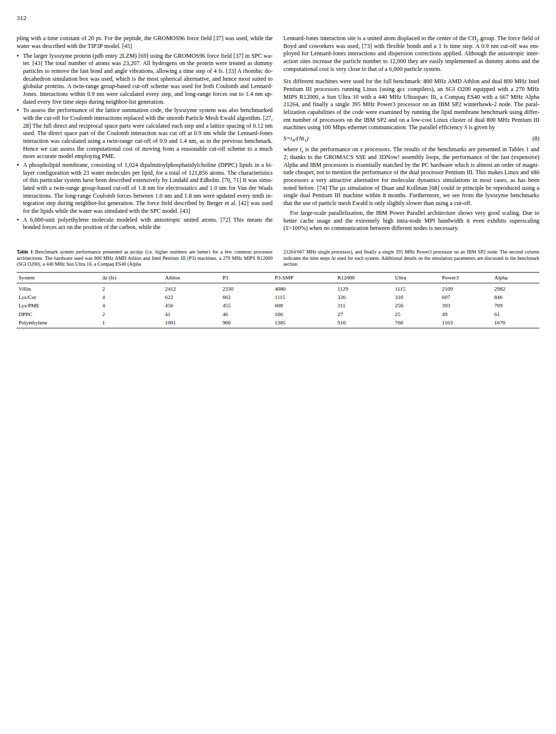312
pling with a time constant of 20 ps. For the peptide, the GROMOS96 force field [37] was used, while the water was described with the TIP3P model. [45]
The larger lysozyme protein (pdb entry 2LZM) [69] using the GROMOS96 force field [37] in SPC water. [43] The total number of atoms was 23,207. All hydrogens on the protein were treated as dummy particles to remove the fast bond and angle vibrations, allowing a time step of 4 fs. [33] A rhombic dodecahedron simulation box was used, which is the most spherical alternative, and hence most suited to globular proteins. A twin-range group-based cut-off scheme was used for both Coulomb and Lennard-Jones. Interactions within 0.9 nm were calculated every step, and long-range forces out to 1.4 nm updated every five time steps during neighbor-list generation.
To assess the performance of the lattice summation code, the lysozyme system was also benchmarked with the cut-off for Coulomb interactions replaced with the smooth Particle Mesh Ewald algorithm. [27, 28] The full direct and reciprocal space parts were calculated each step and a lattice spacing of 0.12 nm used. The direct space part of the Coulomb interaction was cut off at 0.9 nm while the Lennard-Jones interaction was calculated using a twin-range cut-off of 0.9 and 1.4 nm, as in the previous benchmark. Hence we can assess the computational cost of moving from a reasonable cut-off scheme to a much more accurate model employing PME.
A phospholipid membrane, consisting of 1,024 dipalmitoylphosphatidylcholine (DPPC) lipids in a bilayer configuration with 23 water molecules per lipid, for a total of 121,856 atoms. The characteristics of this particular system have been described extensively by Lindahl and Edholm. [70, 71] It was simulated with a twin-range group-based cut-off of 1.8 nm for electrostatics and 1.0 nm for Van der Waals interactions. The long-range Coulomb forces between 1.0 nm and 1.8 nm were updated every tenth integration step during neighbor-list generation. The force field described by Berger et al. [42] was used for the lipids while the water was simulated with the SPC model. [43]
A 6,000-unit polyethylene molecule modeled with anisotropic united atoms. [72] This means the bonded forces act on the position of the carbon, while the
Lennard-Jones interaction site is a united atom displaced to the center of the CH2 group. The force field of Boyd and coworkers was used, [73] with flexible bonds and a 1 fs time step. A 0.9 nm cut-off was employed for Lennard-Jones interactions and dispersion corrections applied. Although the anisotropic interaction sites increase the particle number to 12,000 they are easily implemented as dummy atoms and the computational cost is very close to that of a 6,000 particle system.
Six different machines were used for the full benchmark: 800 MHz AMD Athlon and dual 800 MHz Intel Pentium III processors running Linux (using gcc compilers), an SGI O200 equipped with a 270 MHz MIPS R12000, a Sun Ultra 10 with a 440 MHz Ultrasparc IIi, a Compaq ES40 with a 667 MHz Alpha 21264, and finally a single 395 MHz Power3 processor on an IBM SP2 winterhawk-2 node. The parallelization capabilities of the code were examined by running the lipid membrane benchmark using different number of processors on the IBM SP2 and on a low-cost Linux cluster of dual 800 MHz Pentium III machines using 100 Mbps ethernet communication. The parallel efficiency S is given by
S=tN/(Nt1) (8)
where tx is the performance on x processors. The results of the benchmarks are presented in Tables 1 and 2; thanks to the GROMACS SSE and 3DNow! assembly loops, the performance of the fast (expensive) Alpha and IBM processors is essentially matched by the PC hardware which is almost an order of magnitude cheaper, not to mention the performance of the dual processor Pentium III. This makes Linux and x86 processors a very attractive alternative for molecular dynamics simulations in most cases, as has been noted before. [74] The µs simulation of Duan and Kollman [68] could in principle be reproduced using a single dual Pentium III machine within 8 months. Furthermore, we see from the lysozyme benchmarks that the use of particle mesh Ewald is only slightly slower than using a cut-off.
For large-scale parallelization, the IBM Power Parallel architecture shows very good scaling. Due to better cache usage and the extremely high intra-node MPI bandwidth it even exhibits superscaling (S>100%) when no communication between different nodes is necessary.
Table 1 Benchmark system performance presented as ps/day (i.e. higher numbers are better) for a few common processor architectures. The hardware used was 800 MHz AMD Athlon and Intel Pentium III (P3) machines, a 270 MHz MIPS R12000 (SGI O200), a 440 MHz Sun Ultra 10, a Compaq ES40 (Alpha
21264/667 MHz single processor), and finally a single 395 MHz Power3 processor on an IBM SP2 node. The second column indicates the time steps Δt used for each system. Additional details on the simulation parameters are discussed in the benchmark section
| System | Δ t (fs) | Athlon | P3 | P3-SMP | R12000 | Ultra | Power3 | Alpha |
| --- | --- | --- | --- | --- | --- | --- | --- | --- |
| Villin | 2 | 2412 | 2330 | 4080 | 1129 | 1115 | 2109 | 2982 |
| Lys/Cut | 4 | 622 | 662 | 1115 | 326 | 310 | 607 | 846 |
| Lys/PME | 4 | 456 | 455 | 608 | 311 | 250 | 393 | 709 |
| DPPC | 2 | 41 | 46 | 106 | 27 | 25 | 49 | 61 |
| Polyethylene | 1 | 1001 | 960 | 1385 | 910 | 760 | 1163 | 1670 |